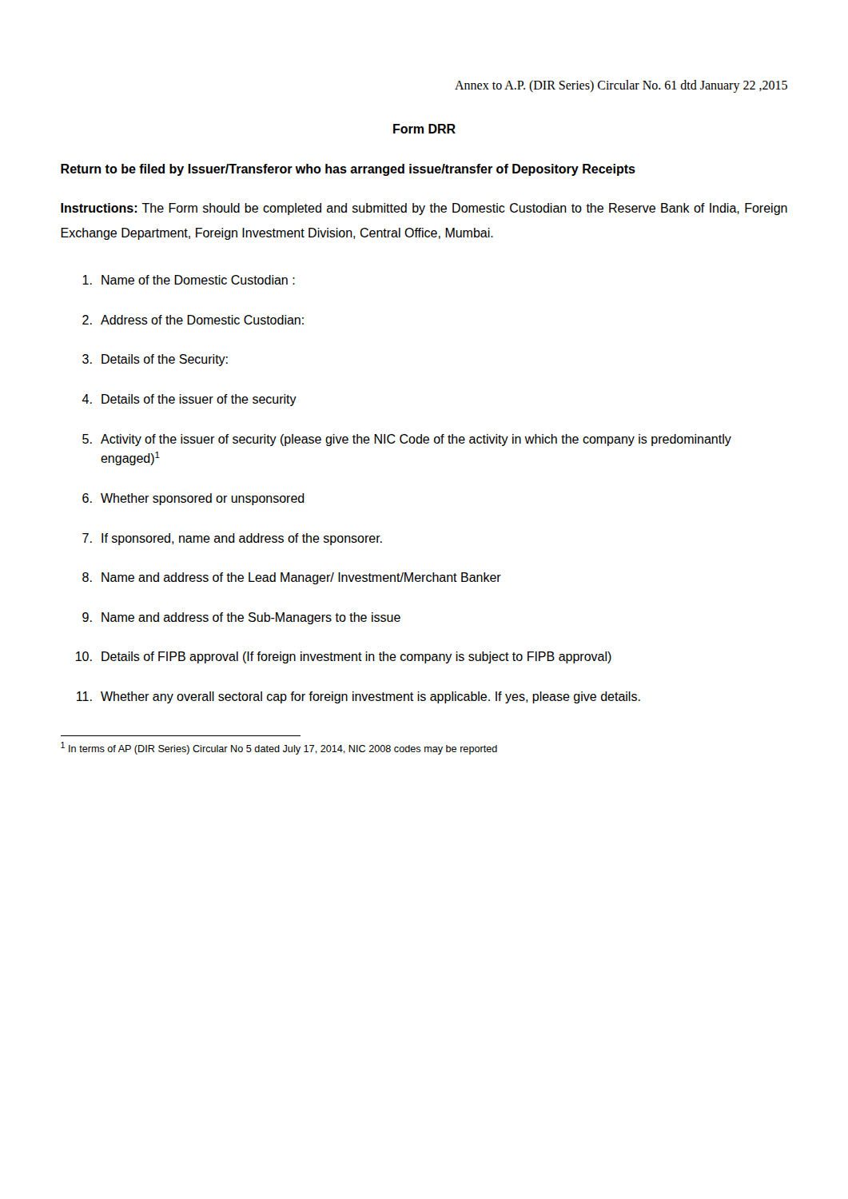Annex to A.P. (DIR Series) Circular No. 61 dtd January 22 ,2015
Form DRR
Return to be filed by Issuer/Transferor who has arranged issue/transfer of Depository Receipts
Instructions: The Form should be completed and submitted by the Domestic Custodian to the Reserve Bank of India, Foreign Exchange Department, Foreign Investment Division, Central Office, Mumbai.
Name of the Domestic Custodian :
Address of the Domestic Custodian:
Details of the Security:
Details of the issuer of the security
Activity of the issuer of security (please give the NIC Code of the activity in which the company is predominantly engaged)1
Whether sponsored or unsponsored
If sponsored, name and address of the sponsorer.
Name and address of the Lead Manager/ Investment/Merchant Banker
Name and address of the Sub-Managers to the issue
Details of FIPB approval (If foreign investment in the company is subject to FIPB approval)
Whether any overall sectoral cap for foreign investment is applicable. If yes, please give details.
1 In terms of AP (DIR Series) Circular No 5 dated July 17, 2014, NIC 2008 codes may be reported